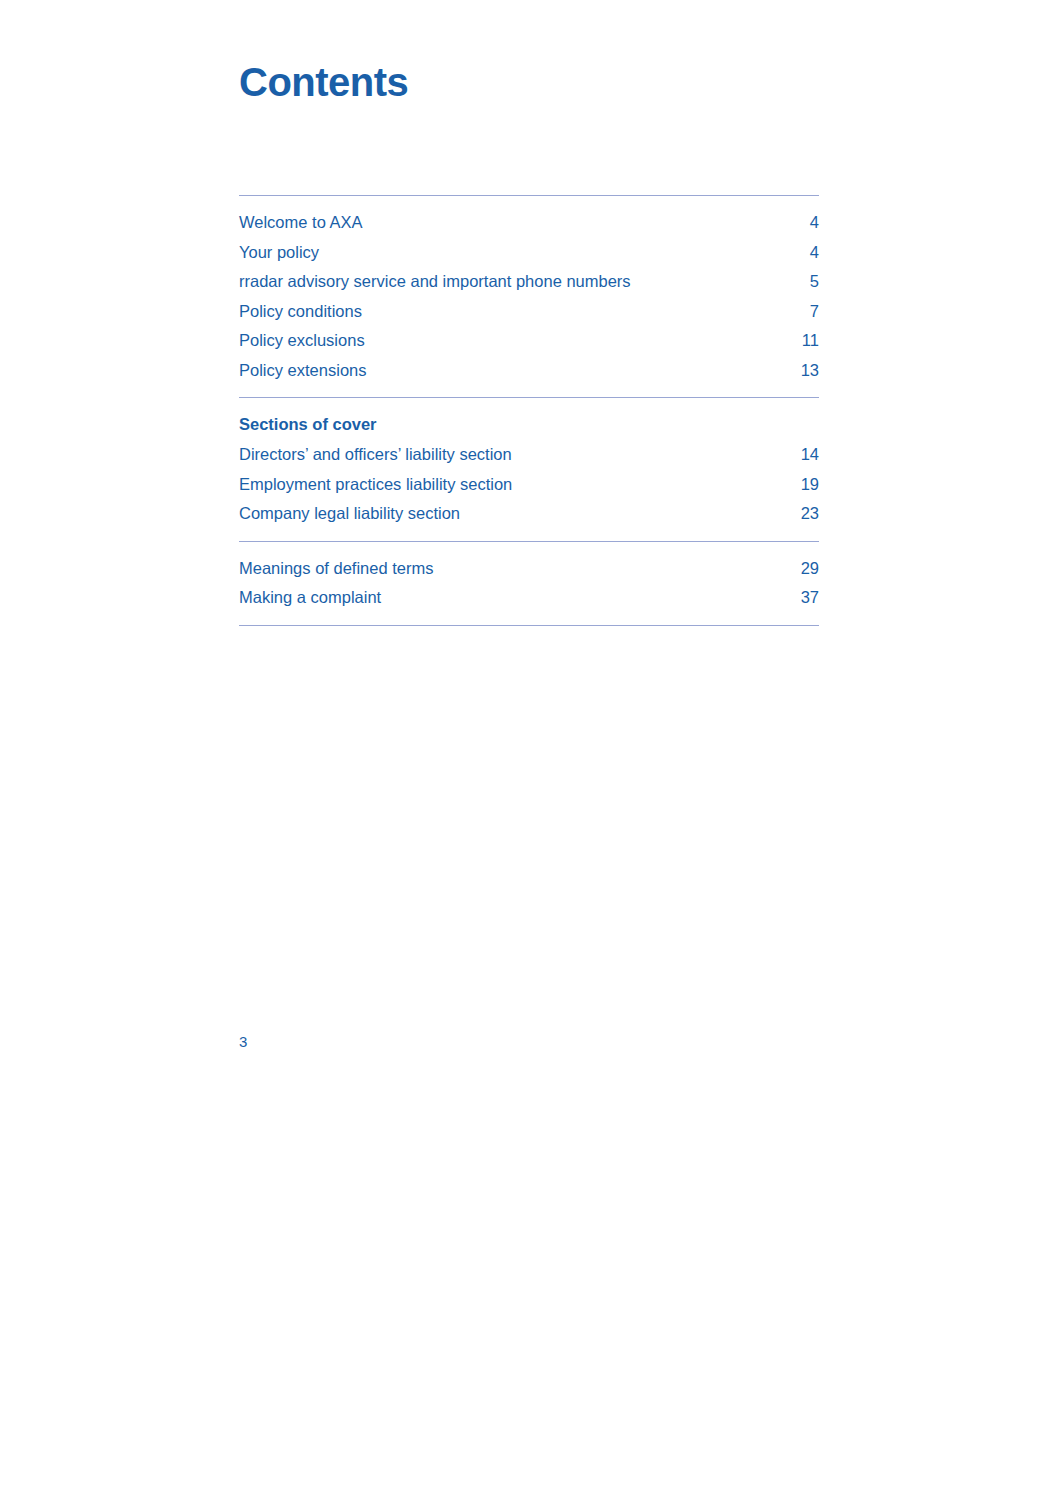Contents
| Welcome to AXA | 4 |
| Your policy | 4 |
| rradar advisory service and important phone numbers | 5 |
| Policy conditions | 7 |
| Policy exclusions | 11 |
| Policy extensions | 13 |
| Sections of cover | |
| Directors’ and officers’ liability section | 14 |
| Employment practices liability section | 19 |
| Company legal liability section | 23 |
| Meanings of defined terms | 29 |
| Making a complaint | 37 |
3